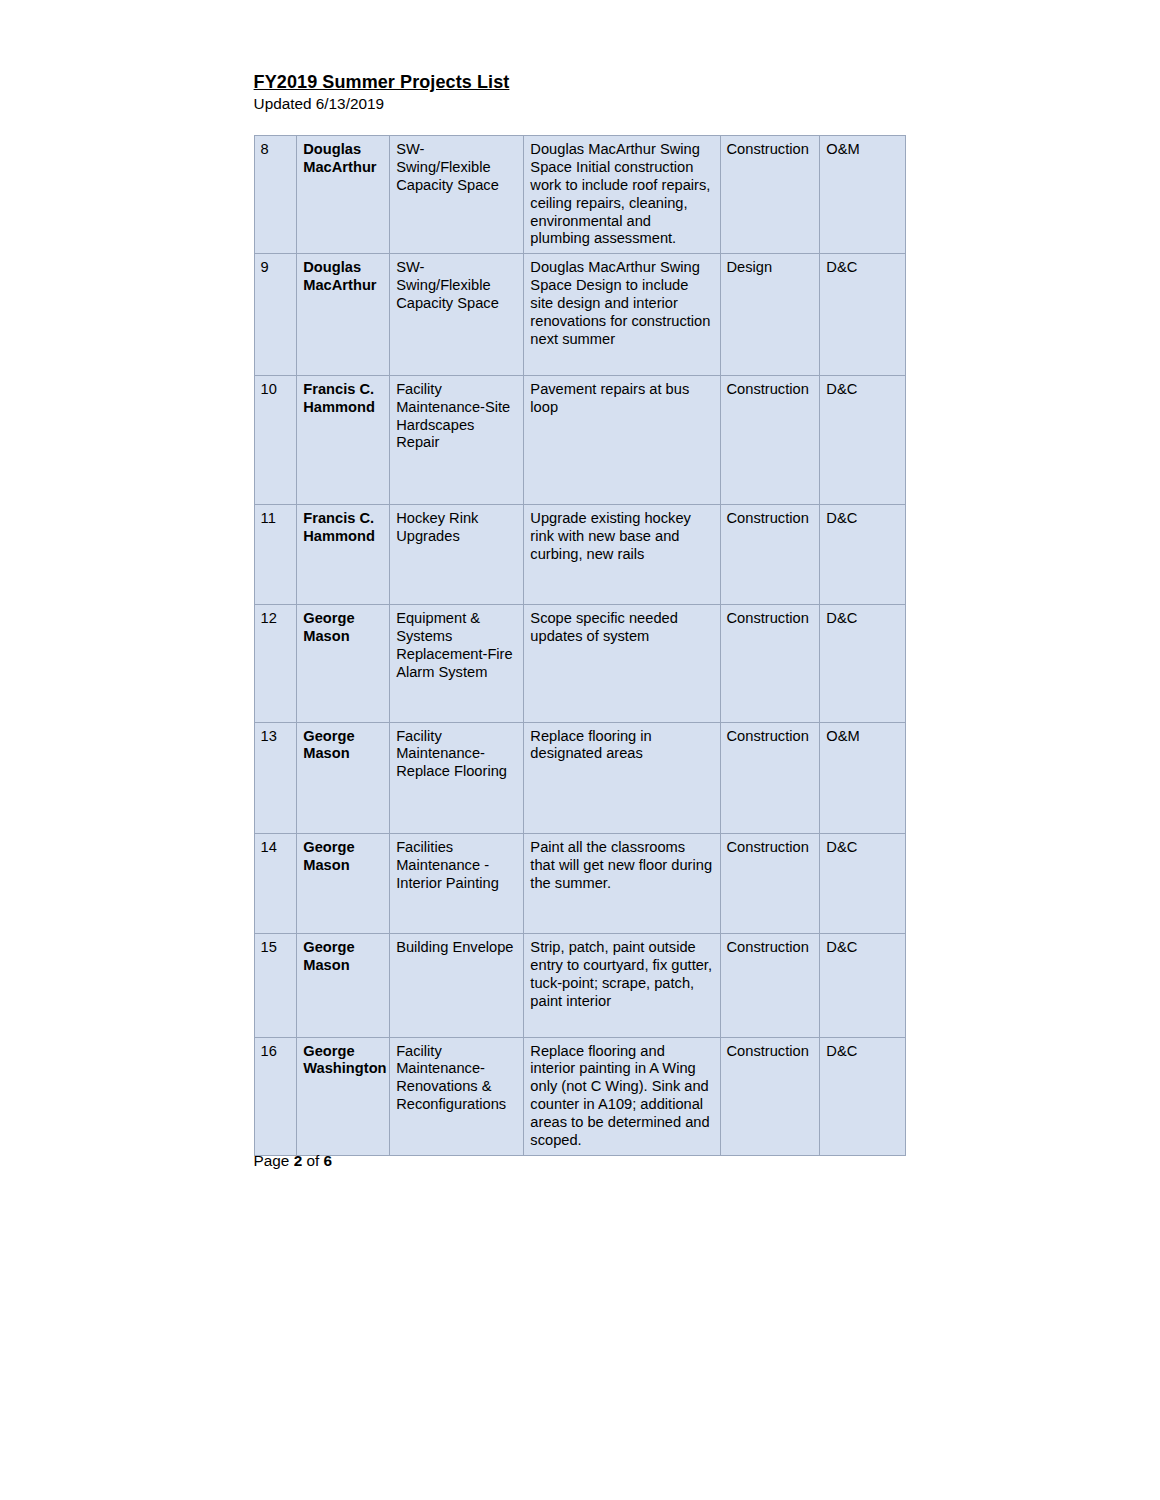FY2019 Summer Projects List
Updated 6/13/2019
| 8 | Douglas MacArthur | SW-Swing/Flexible Capacity Space | Douglas MacArthur Swing Space Initial construction work to include roof repairs, ceiling repairs, cleaning, environmental and plumbing assessment. | Construction | O&M |
| 9 | Douglas MacArthur | SW-Swing/Flexible Capacity Space | Douglas MacArthur Swing Space Design to include site design and interior renovations for construction next summer | Design | D&C |
| 10 | Francis C. Hammond | Facility Maintenance-Site Hardscapes Repair | Pavement repairs at bus loop | Construction | D&C |
| 11 | Francis C. Hammond | Hockey Rink Upgrades | Upgrade existing hockey rink with new base and curbing, new rails | Construction | D&C |
| 12 | George Mason | Equipment & Systems Replacement-Fire Alarm System | Scope specific needed updates of system | Construction | D&C |
| 13 | George Mason | Facility Maintenance-Replace Flooring | Replace flooring in designated areas | Construction | O&M |
| 14 | George Mason | Facilities Maintenance - Interior Painting | Paint all the classrooms that will get new floor during the summer. | Construction | D&C |
| 15 | George Mason | Building Envelope | Strip, patch, paint outside entry to courtyard, fix gutter, tuck-point; scrape, patch, paint interior | Construction | D&C |
| 16 | George Washington | Facility Maintenance-Renovations & Reconfigurations | Replace flooring and interior painting in A Wing only (not C Wing). Sink and counter in A109; additional areas to be determined and scoped. | Construction | D&C |
Page 2 of 6